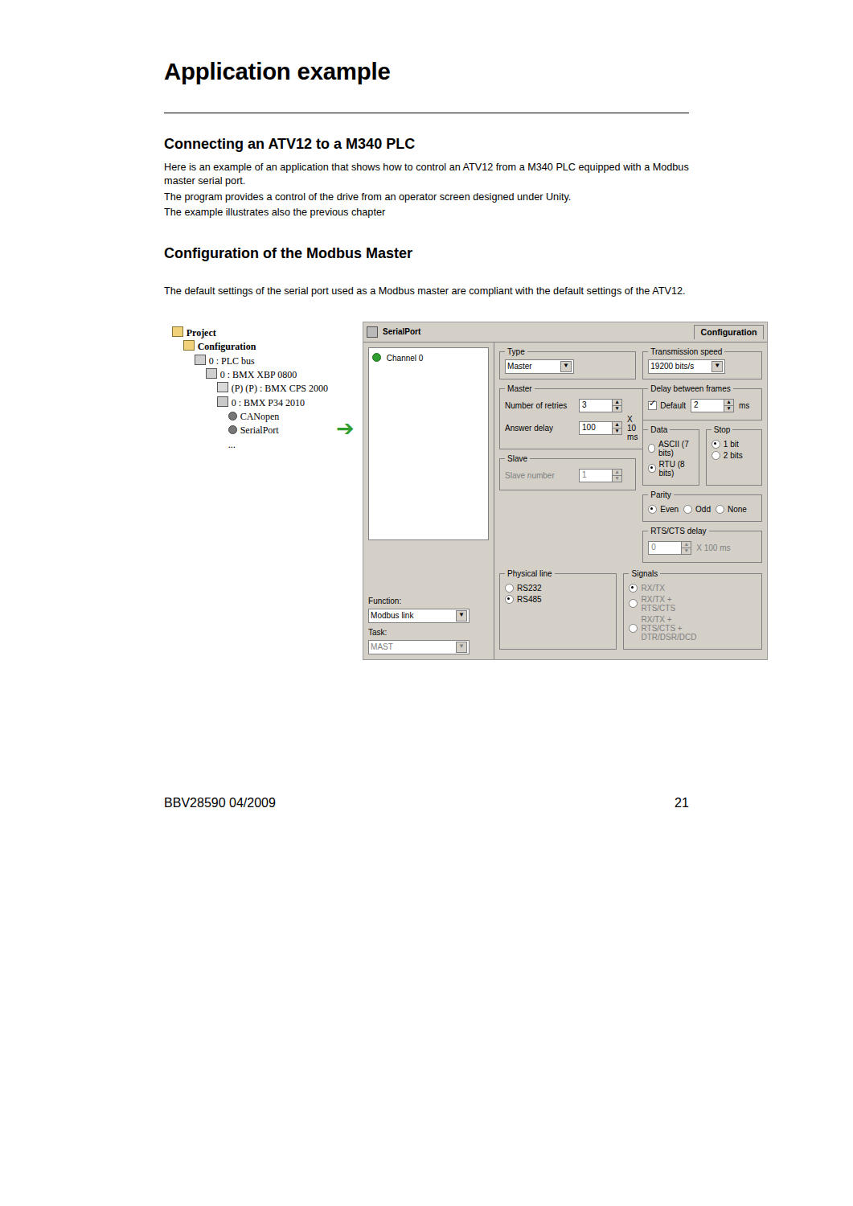Application example
Connecting an ATV12 to a M340 PLC
Here is an example of an application that shows how to control an ATV12 from a M340 PLC equipped with a Modbus master serial port.
The program provides a control of the drive from an operator screen designed under Unity.
The example illustrates also the previous chapter
Configuration of the Modbus Master
The default settings of the serial port used as a Modbus master are compliant with the default settings of the ATV12.
Project
Configuration
0 : PLC bus
0 : BMX XBP 0800
(P) (P) : BMX CPS 2000
0 : BMX P34 2010
CANopen
SerialPort
...
➔
SerialPort Configuration
Channel 0
Function:
Modbus link▼
Task:
MAST▼
Type
Master▼
Master
Number of retries 3▲▼
Answer delay 100▲▼ X 10 ms
Slave
Slave number 1▲▼
Transmission speed
19200 bits/s▼
Delay between frames
Default 2▲▼ ms
Data
ASCII (7 bits)
RTU (8 bits)
Stop
1 bit
2 bits
Parity
Even Odd None
RTS/CTS delay
0▲▼ X 100 ms
Physical line
RS232
RS485
Signals
RX/TX
RX/TX +
RTS/CTS
RX/TX +
RTS/CTS +
DTR/DSR/DCD
BBV28590 04/2009 21